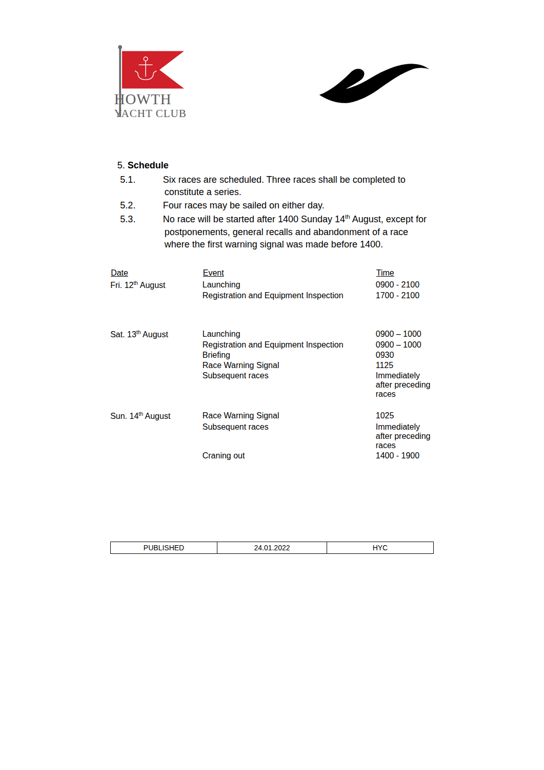HOWTH YACHT CLUB
Schedule
Six races are scheduled. Three races shall be completed to constitute a series.
Four races may be sailed on either day.
No race will be started after 1400 Sunday 14th August, except for postponements, general recalls and abandonment of a race where the first warning signal was made before 1400.
| Date | Event | Time |
| --- | --- | --- |
| Fri. 12 th August | Launching | 0900 - 2100 |
| | Registration and Equipment Inspection | 1700 - 2100 |
| Sat. 13 th August | Launching | 0900 – 1000 |
| | Registration and Equipment Inspection | 0900 – 1000 |
| | Briefing | 0930 |
| | Race Warning Signal | 1125 |
| | Subsequent races | Immediately after preceding races |
| Sun. 14 th August | Race Warning Signal | 1025 |
| | Subsequent races | Immediately after preceding races |
| | Craning out | 1400 - 1900 |
| PUBLISHED | 24.01.2022 | HYC |